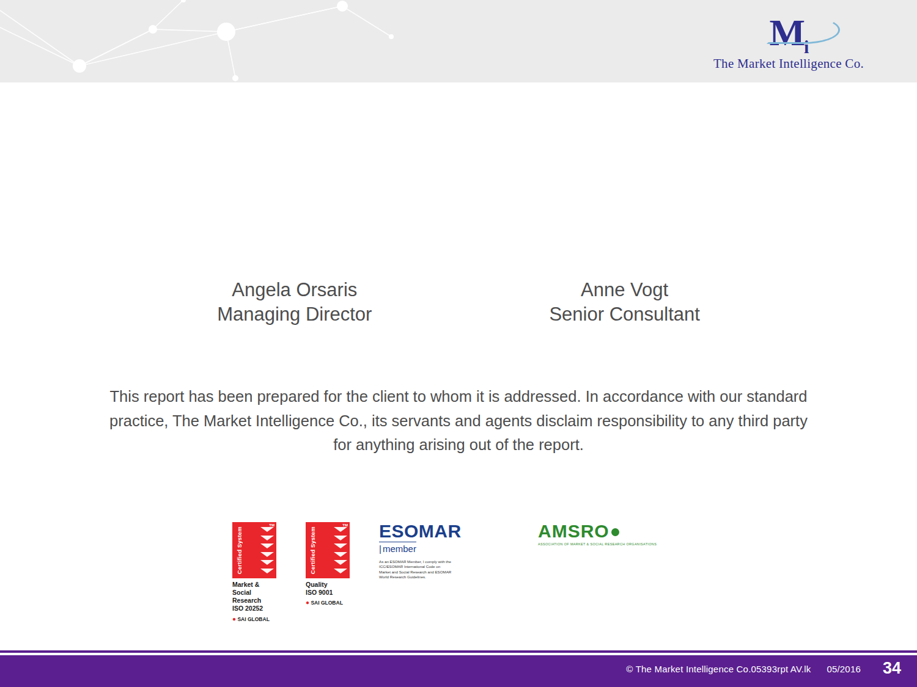Mi
The Market Intelligence Co.
Angela Orsaris
Managing Director
Anne Vogt
Senior Consultant
This report has been prepared for the client to whom it is addressed. In accordance with our standard practice, The Market Intelligence Co., its servants and agents disclaim responsibility to any third party for anything arising out of the report.
TM Certified System
Market &
Social
Research
ISO 20252
● SAI GLOBAL
TM Certified System
Quality
ISO 9001
● SAI GLOBAL
ESOMAR
member
As an ESOMAR Member, I comply with the ICC/ESOMAR International Code on Market and Social Research and ESOMAR World Research Guidelines.
AMSRO
ASSOCIATION OF MARKET & SOCIAL RESEARCH ORGANISATIONS
© The Market Intelligence Co.05393rpt AV.lk 05/2016
34